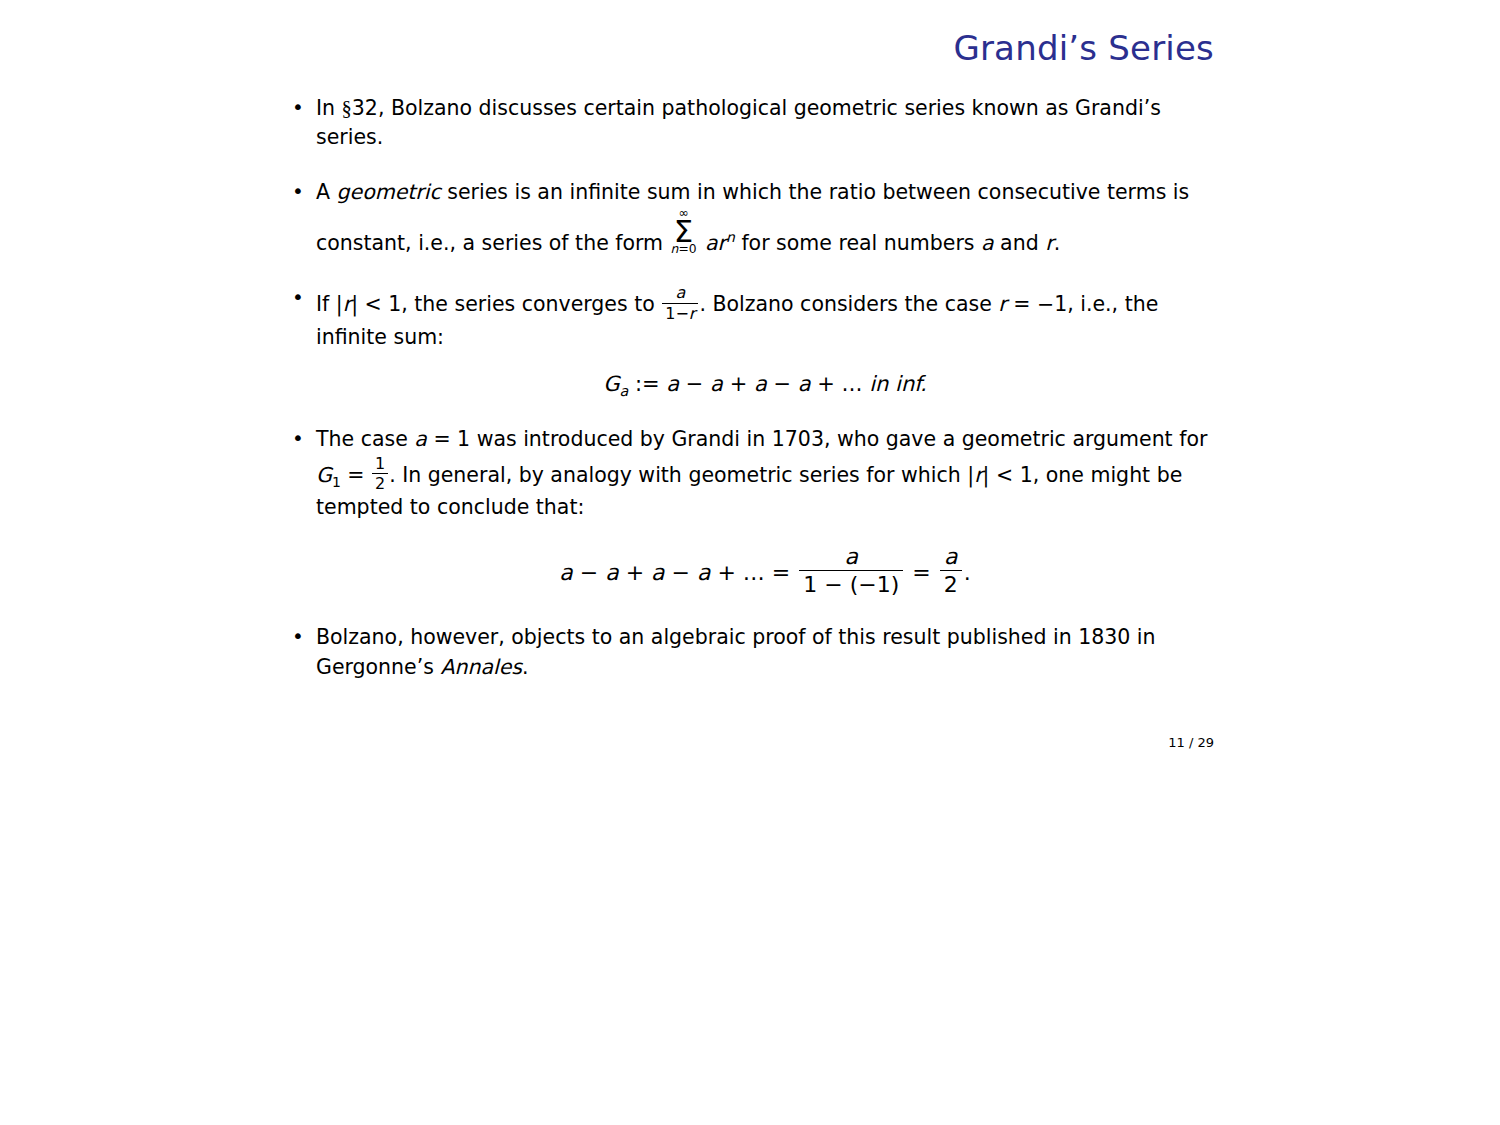Grandi’s Series
In §32, Bolzano discusses certain pathological geometric series known as Grandi’s series.
A geometric series is an infinite sum in which the ratio between consecutive terms is constant, i.e., a series of the form ∞Σn=0 arn for some real numbers a and r.
If |r| < 1, the series converges to a 1−r. Bolzano considers the case r = −1, i.e., the infinite sum:
Ga := a − a + a − a + … in inf.
The case a = 1 was introduced by Grandi in 1703, who gave a geometric argument for G1 = 12. In general, by analogy with geometric series for which |r| < 1, one might be tempted to conclude that:
a − a + a − a + … = a 1 − (−1) = a 2.
Bolzano, however, objects to an algebraic proof of this result published in 1830 in Gergonne’s Annales.
11 / 29